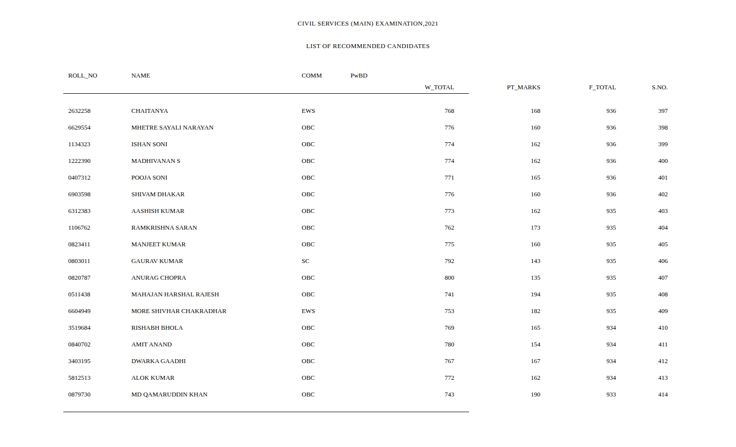CIVIL SERVICES (MAIN) EXAMINATION,2021
LIST OF RECOMMENDED CANDIDATES
| ROLL_NO | NAME | COMM | PwBD | | | | |
| --- | --- | --- | --- | --- | --- | --- | --- |
| | | | | W_TOTAL | PT_MARKS | F_TOTAL | S.NO. |
| 2632258 | CHAITANYA | EWS | | 768 | 168 | 936 | 397 |
| 6629554 | MHETRE SAYALI NARAYAN | OBC | | 776 | 160 | 936 | 398 |
| 1134323 | ISHAN SONI | OBC | | 774 | 162 | 936 | 399 |
| 1222390 | MADHIVANAN S | OBC | | 774 | 162 | 936 | 400 |
| 0407312 | POOJA SONI | OBC | | 771 | 165 | 936 | 401 |
| 6903598 | SHIVAM DHAKAR | OBC | | 776 | 160 | 936 | 402 |
| 6312383 | AASHISH KUMAR | OBC | | 773 | 162 | 935 | 403 |
| 1106762 | RAMKRISHNA SARAN | OBC | | 762 | 173 | 935 | 404 |
| 0823411 | MANJEET KUMAR | OBC | | 775 | 160 | 935 | 405 |
| 0803011 | GAURAV KUMAR | SC | | 792 | 143 | 935 | 406 |
| 0820787 | ANURAG CHOPRA | OBC | | 800 | 135 | 935 | 407 |
| 0511438 | MAHAJAN HARSHAL RAJESH | OBC | | 741 | 194 | 935 | 408 |
| 6604949 | MORE SHIVHAR CHAKRADHAR | EWS | | 753 | 182 | 935 | 409 |
| 3519684 | RISHABH BHOLA | OBC | | 769 | 165 | 934 | 410 |
| 0840702 | AMIT ANAND | OBC | | 780 | 154 | 934 | 411 |
| 3403195 | DWARKA GAADHI | OBC | | 767 | 167 | 934 | 412 |
| 5812513 | ALOK KUMAR | OBC | | 772 | 162 | 934 | 413 |
| 0879730 | MD QAMARUDDIN KHAN | OBC | | 743 | 190 | 933 | 414 |